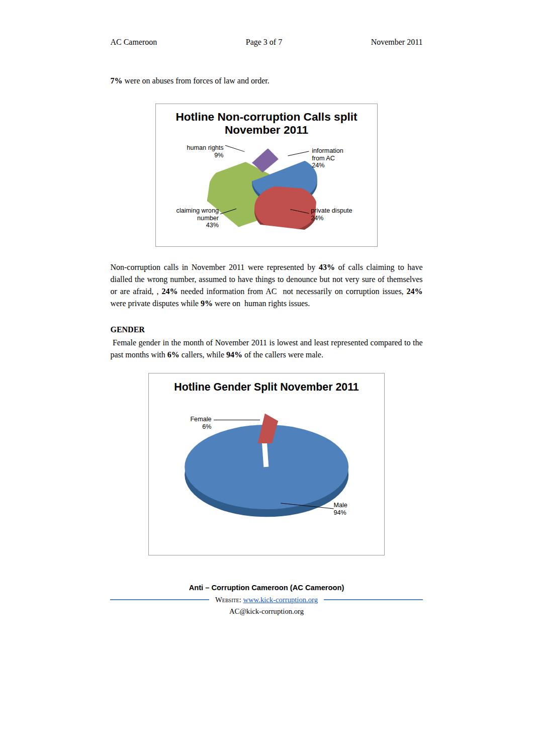AC Cameroon Page 3 of 7 November 2011
7% were on abuses from forces of law and order.
Hotline Non-corruption Calls split
November 2011
human rights
9%
information
from AC
24%
private dispute
24%
claiming wrong
number
43%
Non-corruption calls in November 2011 were represented by 43% of calls claiming to have dialled the wrong number, assumed to have things to denounce but not very sure of themselves or are afraid, , 24% needed information from AC not necessarily on corruption issues, 24% were private disputes while 9% were on human rights issues.
GENDER
Female gender in the month of November 2011 is lowest and least represented compared to the past months with 6% callers, while 94% of the callers were male.
Hotline Gender Split November 2011
Female
6%
Male
94%
Anti – Corruption Cameroon (AC Cameroon)
Website: www.kick-corruption.org
AC@kick-corruption.org